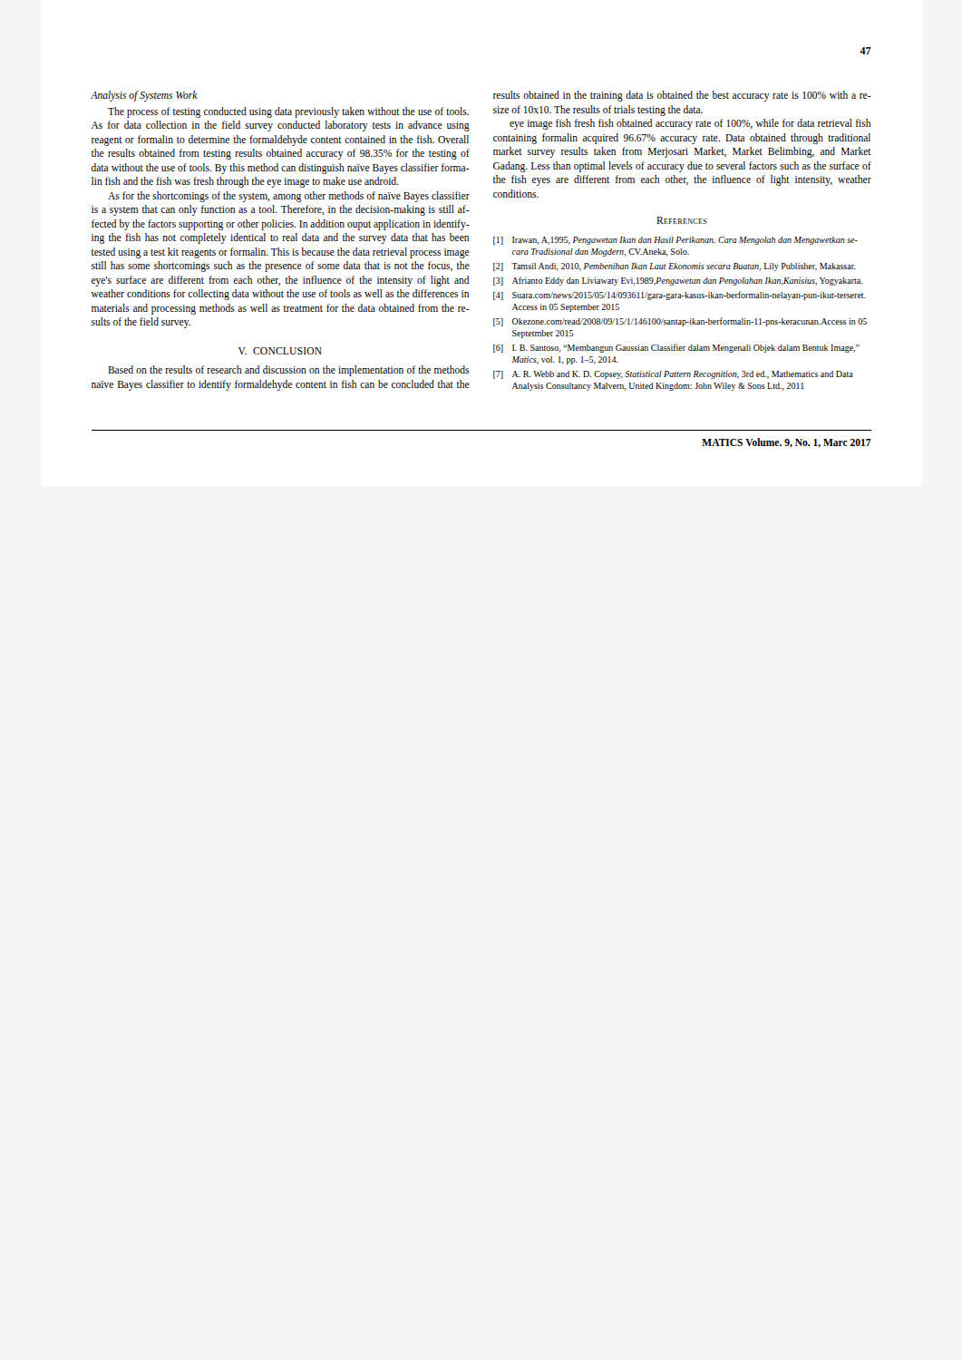47
Analysis of Systems Work
The process of testing conducted using data previously taken without the use of tools. As for data collection in the field survey conducted laboratory tests in advance using reagent or formalin to determine the formaldehyde content contained in the fish. Overall the results obtained from testing results obtained accuracy of 98.35% for the testing of data without the use of tools. By this method can distinguish naïve Bayes classifier formalin fish and the fish was fresh through the eye image to make use android.
As for the shortcomings of the system, among other methods of naïve Bayes classifier is a system that can only function as a tool. Therefore, in the decision-making is still affected by the factors supporting or other policies. In addition ouput application in identifying the fish has not completely identical to real data and the survey data that has been tested using a test kit reagents or formalin. This is because the data retrieval process image still has some shortcomings such as the presence of some data that is not the focus, the eye's surface are different from each other, the influence of the intensity of light and weather conditions for collecting data without the use of tools as well as the differences in materials and processing methods as well as treatment for the data obtained from the results of the field survey.
V. Conclusion
Based on the results of research and discussion on the implementation of the methods naïve Bayes classifier to identify formaldehyde content in fish can be concluded that the results obtained in the training data is obtained the best accuracy rate is 100% with a resize of 10x10. The results of trials testing the data.
eye image fish fresh fish obtained accuracy rate of 100%, while for data retrieval fish containing formalin acquired 96.67% accuracy rate. Data obtained through traditional market survey results taken from Merjosari Market, Market Belimbing, and Market Gadang. Less than optimal levels of accuracy due to several factors such as the surface of the fish eyes are different from each other, the influence of light intensity, weather conditions.
References
[1] Irawan, A,1995, Pengawetan Ikan dan Hasil Perikanan. Cara Mengolah dan Mengawetkan secara Tradisional dan Mogdern, CV.Aneka, Solo.
[2] Tamsil Andi, 2010, Pembenihan Ikan Laut Ekonomis secara Buatan, Lily Publisher, Makassar.
[3] Afrianto Eddy dan Liviawaty Evi,1989,Pengawetan dan Pengolahan Ikan,Kanisius, Yogyakarta.
[4] Suara.com/news/2015/05/14/093611/gara-gara-kasus-ikan-berformalin-nelayan-pun-ikut-terseret. Access in 05 September 2015
[5] Okezone.com/read/2008/09/15/1/146100/santap-ikan-berformalin-11-pns-keracunan.Access in 05 Septetmber 2015
[6] I. B. Santoso, “Membangun Gaussian Classifier dalam Mengenali Objek dalam Bentuk Image,” Matics, vol. 1, pp. 1–5, 2014.
[7] A. R. Webb and K. D. Copsey, Statistical Pattern Recognition, 3rd ed., Mathematics and Data Analysis Consultancy Malvern, United Kingdom: John Wiley & Sons Ltd., 2011
MATICS Volume. 9, No. 1, Marc 2017